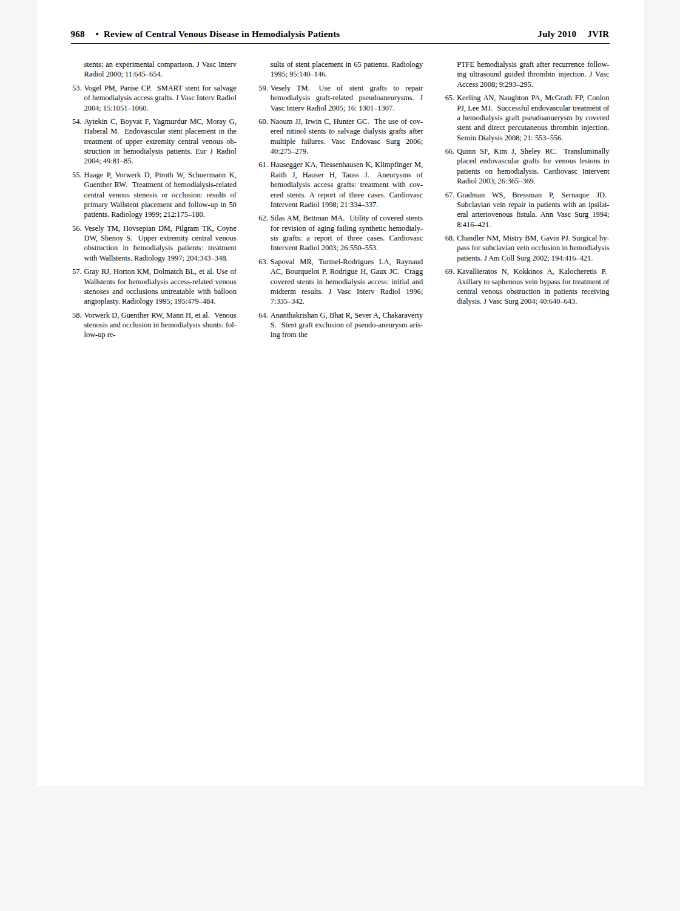968•Review of Central Venous Disease in Hemodialysis Patients
July 2010JVIR
stents: an experimental comparison. J Vasc Interv Radiol 2000; 11:645–654.
53. Vogel PM, Parise CP. SMART stent for salvage of hemodialysis access grafts. J Vasc Interv Radiol 2004; 15:1051–1060.
54. Aytekin C, Boyvat F, Yagmurdur MC, Moray G, Haberal M. Endovascular stent placement in the treatment of upper extremity central venous obstruction in hemodialysis patients. Eur J Radiol 2004; 49:81–85.
55. Haage P, Vorwerk D, Piroth W, Schuermann K, Guenther RW. Treatment of hemodialysis-related central venous stenosis or occlusion: results of primary Wallstent placement and follow-up in 50 patients. Radiology 1999; 212:175–180.
56. Vesely TM, Hovsepian DM, Pilgram TK, Coyne DW, Shenoy S. Upper extremity central venous obstruction in hemodialysis patients: treatment with Wallstents. Radiology 1997; 204:343–348.
57. Gray RJ, Horton KM, Dolmatch BL, et al. Use of Wallstents for hemodialysis access-related venous stenoses and occlusions untreatable with balloon angioplasty. Radiology 1995; 195:479–484.
58. Vorwerk D, Guenther RW, Mann H, et al. Venous stenosis and occlusion in hemodialysis shunts: follow-up re-
sults of stent placement in 65 patients. Radiology 1995; 95:140–146.
59. Vesely TM. Use of stent grafts to repair hemodialysis graft-related pseudoaneurysms. J Vasc Interv Radiol 2005; 16: 1301–1307.
60. Naoum JJ, Irwin C, Hunter GC. The use of covered nitinol stents to salvage dialysis grafts after multiple failures. Vasc Endovasc Surg 2006; 40:275–279.
61. Hausegger KA, Tiessenhausen K, Klimpfinger M, Raith J, Hauser H, Tauss J. Aneurysms of hemodialysis access grafts: treatment with covered stents. A report of three cases. Cardiovasc Intervent Radiol 1998; 21:334–337.
62. Silas AM, Bettman MA. Utility of covered stents for revision of aging failing synthetic hemodialysis grafts: a report of three cases. Cardiovasc Intervent Radiol 2003; 26:550–553.
63. Sapoval MR, Turmel-Rodrigues LA, Raynaud AC, Bourquelot P, Rodrigue H, Gaux JC. Cragg covered stents in hemodialysis access: initial and midterm results. J Vasc Interv Radiol 1996; 7:335–342.
64. Ananthakrishan G, Bhat R, Sever A, Chakaraverty S. Stent graft exclusion of pseudo-aneurysm arising from the
PTFE hemodialysis graft after recurrence following ultrasound guided thrombin injection. J Vasc Access 2008; 9:293–295.
65. Keeling AN, Naughton PA, McGrath FP, Conlon PJ, Lee MJ. Successful endovascular treatment of a hemodialysis graft pseudoanuerysm by covered stent and direct percutaneous thrombin injection. Semin Dialysis 2008; 21: 553–556.
66. Quinn SF, Kim J, Sheley RC. Transluminally placed endovascular grafts for venous lesions in patients on hemodialysis. Cardiovasc Intervent Radiol 2003; 26:365–369.
67. Gradman WS, Bressman P, Sernaque JD. Subclavian vein repair in patients with an ipsilateral arteriovenous fistula. Ann Vasc Surg 1994; 8:416–421.
68. Chandler NM, Mistry BM, Gavin PJ. Surgical bypass for subclavian vein occlusion in hemodialysis patients. J Am Coll Surg 2002; 194:416–421.
69. Kavallieratos N, Kokkinos A, Kalocheretis P. Axillary to saphenous vein bypass for treatment of central venous obstruction in patients receiving dialysis. J Vasc Surg 2004; 40:640–643.